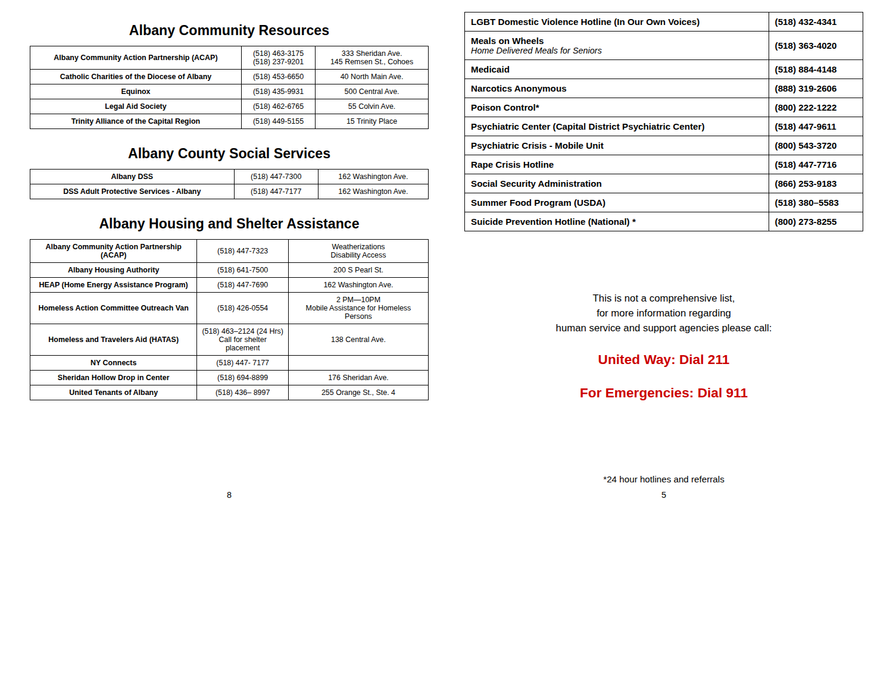Albany Community Resources
| Albany Community Action Partnership (ACAP) | (518) 463-3175 (518) 237-9201 | 333 Sheridan Ave. 145 Remsen St., Cohoes |
| Catholic Charities of the Diocese of Albany | (518) 453-6650 | 40 North Main Ave. |
| Equinox | (518) 435-9931 | 500 Central Ave. |
| Legal Aid Society | (518) 462-6765 | 55 Colvin Ave. |
| Trinity Alliance of the Capital Region | (518) 449-5155 | 15 Trinity Place |
Albany County Social Services
| Albany DSS | (518) 447-7300 | 162 Washington Ave. |
| DSS Adult Protective Services - Albany | (518) 447-7177 | 162 Washington Ave. |
Albany Housing and Shelter Assistance
| Albany Community Action Partnership (ACAP) | (518) 447-7323 | Weatherizations Disability Access |
| Albany Housing Authority | (518) 641-7500 | 200 S Pearl St. |
| HEAP (Home Energy Assistance Program) | (518) 447-7690 | 162 Washington Ave. |
| Homeless Action Committee Outreach Van | (518) 426-0554 | 2 PM—10PM Mobile Assistance for Homeless Persons |
| Homeless and Travelers Aid (HATAS) | (518) 463–2124 (24 Hrs) Call for shelter placement | 138 Central Ave. |
| NY Connects | (518) 447- 7177 | |
| Sheridan Hollow Drop in Center | (518) 694-8899 | 176 Sheridan Ave. |
| United Tenants of Albany | (518) 436– 8997 | 255 Orange St., Ste. 4 |
8
| LGBT Domestic Violence Hotline (In Our Own Voices) | (518) 432-4341 |
| Meals on Wheels Home Delivered Meals for Seniors | (518) 363-4020 |
| Medicaid | (518) 884-4148 |
| Narcotics Anonymous | (888) 319-2606 |
| Poison Control* | (800) 222-1222 |
| Psychiatric Center (Capital District Psychiatric Center) | (518) 447-9611 |
| Psychiatric Crisis - Mobile Unit | (800) 543-3720 |
| Rape Crisis Hotline | (518) 447-7716 |
| Social Security Administration | (866) 253-9183 |
| Summer Food Program (USDA) | (518) 380–5583 |
| Suicide Prevention Hotline (National) * | (800) 273-8255 |
This is not a comprehensive list,
for more information regarding
human service and support agencies please call: United Way: Dial 211 For Emergencies: Dial 911
*24 hour hotlines and referrals
5